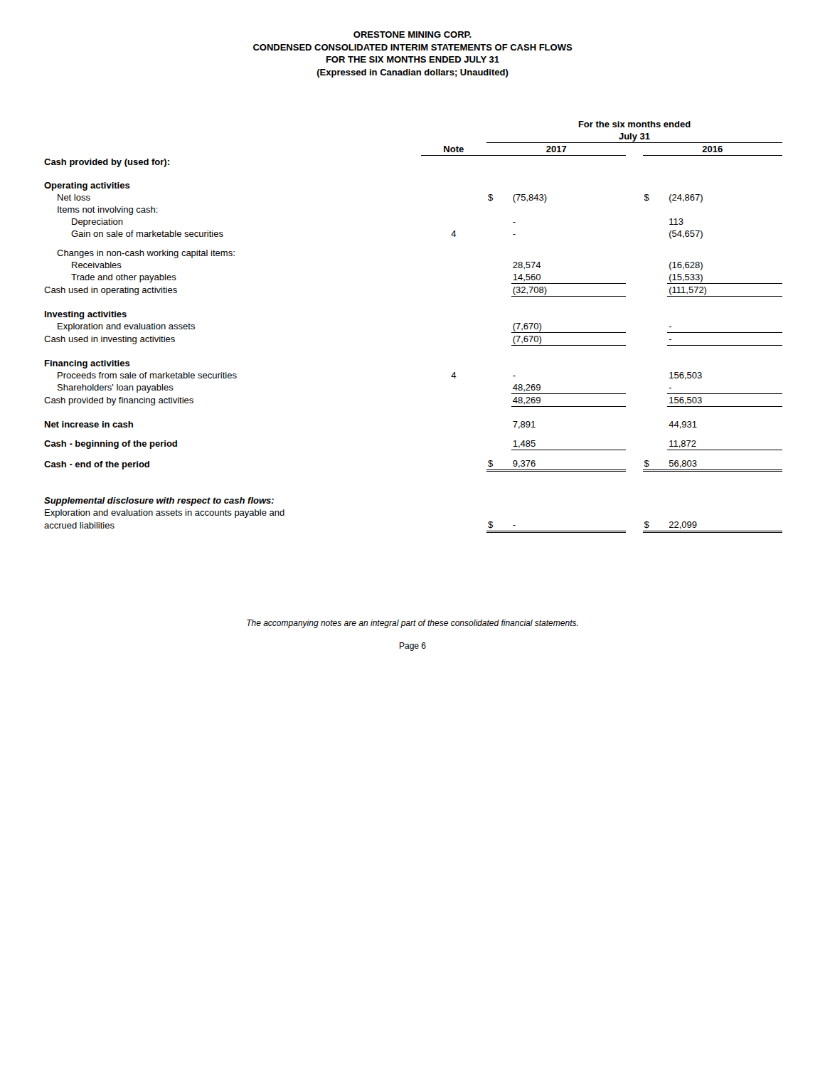ORESTONE MINING CORP.
CONDENSED CONSOLIDATED INTERIM STATEMENTS OF CASH FLOWS
FOR THE SIX MONTHS ENDED JULY 31
(Expressed in Canadian dollars; Unaudited)
| | | For the six months ended |
| | | July 31 |
| | Note | 2017 | | 2016 |
| Cash provided by (used for): | | | | | | |
| Operating activities | | | | | | |
| Net loss | | $ | (75,843) | | $ | (24,867) |
| Items not involving cash: | | | | | | |
| Depreciation | | | - | | | 113 |
| Gain on sale of marketable securities | 4 | | - | | | (54,657) |
| Changes in non-cash working capital items: | | | | | | |
| Receivables | | | 28,574 | | | (16,628) |
| Trade and other payables | | | 14,560 | | | (15,533) |
| Cash used in operating activities | | | (32,708) | | | (111,572) |
| Investing activities | | | | | | |
| Exploration and evaluation assets | | | (7,670) | | | - |
| Cash used in investing activities | | | (7,670) | | | - |
| Financing activities | | | | | | |
| Proceeds from sale of marketable securities | 4 | | - | | | 156,503 |
| Shareholders' loan payables | | | 48,269 | | | - |
| Cash provided by financing activities | | | 48,269 | | | 156,503 |
| Net increase in cash | | | 7,891 | | | 44,931 |
| Cash - beginning of the period | | | 1,485 | | | 11,872 |
| Cash - end of the period | | $ | 9,376 | | $ | 56,803 |
| Supplemental disclosure with respect to cash flows: |
| Exploration and evaluation assets in accounts payable and |
| accrued liabilities | | $ | - | | $ | 22,099 |
The accompanying notes are an integral part of these consolidated financial statements.
Page 6